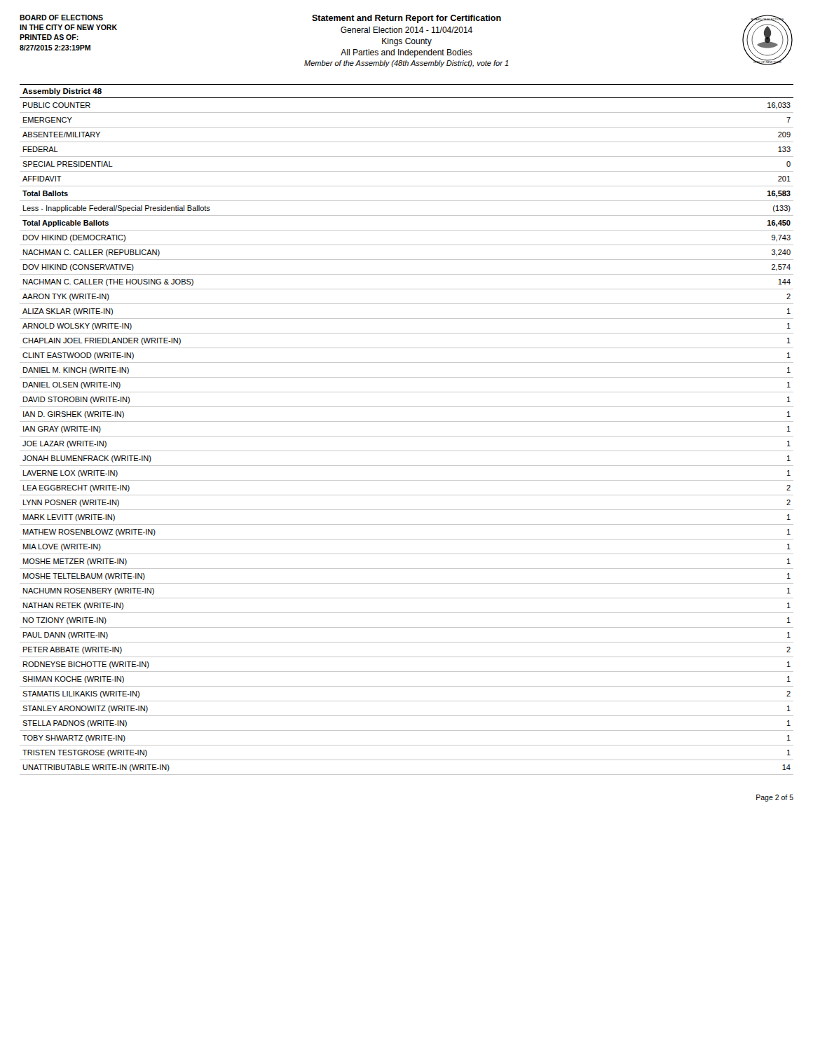BOARD OF ELECTIONS
IN THE CITY OF NEW YORK
PRINTED AS OF:
8/27/2015 2:23:19PM
BOARD OF ELECTIONS CITY OF NEW YORK
Statement and Return Report for Certification
General Election 2014 - 11/04/2014
Kings County
All Parties and Independent Bodies
Member of the Assembly (48th Assembly District), vote for 1
Assembly District 48
| PUBLIC COUNTER | 16,033 |
| EMERGENCY | 7 |
| ABSENTEE/MILITARY | 209 |
| FEDERAL | 133 |
| SPECIAL PRESIDENTIAL | 0 |
| AFFIDAVIT | 201 |
| Total Ballots | 16,583 |
| Less - Inapplicable Federal/Special Presidential Ballots | (133) |
| Total Applicable Ballots | 16,450 |
| DOV HIKIND (DEMOCRATIC) | 9,743 |
| NACHMAN C. CALLER (REPUBLICAN) | 3,240 |
| DOV HIKIND (CONSERVATIVE) | 2,574 |
| NACHMAN C. CALLER (THE HOUSING & JOBS) | 144 |
| AARON TYK (WRITE-IN) | 2 |
| ALIZA SKLAR (WRITE-IN) | 1 |
| ARNOLD WOLSKY (WRITE-IN) | 1 |
| CHAPLAIN JOEL FRIEDLANDER (WRITE-IN) | 1 |
| CLINT EASTWOOD (WRITE-IN) | 1 |
| DANIEL M. KINCH (WRITE-IN) | 1 |
| DANIEL OLSEN (WRITE-IN) | 1 |
| DAVID STOROBIN (WRITE-IN) | 1 |
| IAN D. GIRSHEK (WRITE-IN) | 1 |
| IAN GRAY (WRITE-IN) | 1 |
| JOE LAZAR (WRITE-IN) | 1 |
| JONAH BLUMENFRACK (WRITE-IN) | 1 |
| LAVERNE LOX (WRITE-IN) | 1 |
| LEA EGGBRECHT (WRITE-IN) | 2 |
| LYNN POSNER (WRITE-IN) | 2 |
| MARK LEVITT (WRITE-IN) | 1 |
| MATHEW ROSENBLOWZ (WRITE-IN) | 1 |
| MIA LOVE (WRITE-IN) | 1 |
| MOSHE METZER (WRITE-IN) | 1 |
| MOSHE TELTELBAUM (WRITE-IN) | 1 |
| NACHUMN ROSENBERY (WRITE-IN) | 1 |
| NATHAN RETEK (WRITE-IN) | 1 |
| NO TZIONY (WRITE-IN) | 1 |
| PAUL DANN (WRITE-IN) | 1 |
| PETER ABBATE (WRITE-IN) | 2 |
| RODNEYSE BICHOTTE (WRITE-IN) | 1 |
| SHIMAN KOCHE (WRITE-IN) | 1 |
| STAMATIS LILIKAKIS (WRITE-IN) | 2 |
| STANLEY ARONOWITZ (WRITE-IN) | 1 |
| STELLA PADNOS (WRITE-IN) | 1 |
| TOBY SHWARTZ (WRITE-IN) | 1 |
| TRISTEN TESTGROSE (WRITE-IN) | 1 |
| UNATTRIBUTABLE WRITE-IN (WRITE-IN) | 14 |
Page 2 of 5